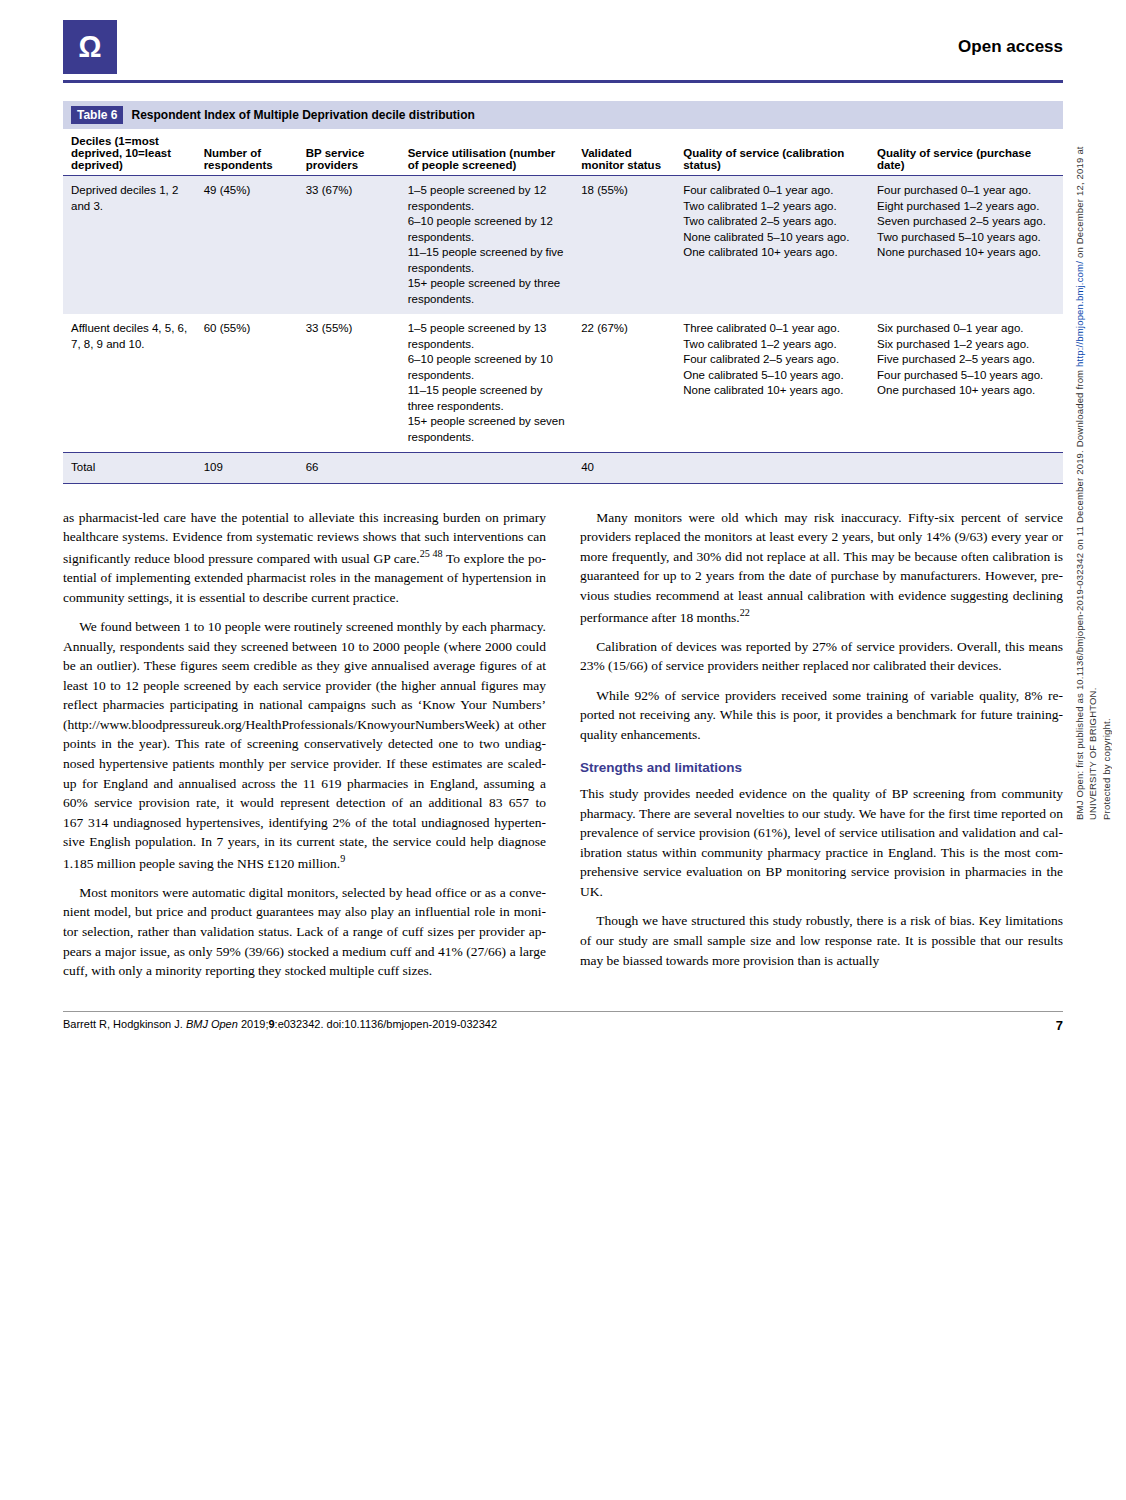Ω
Open access
BMJ Open: first published as 10.1136/bmjopen-2019-032342 on 11 December 2019. Downloaded from http://bmjopen.bmj.com/ on December 12, 2019 at UNIVERSITY OF BRIGHTON.
Protected by copyright.
Table 6 Respondent Index of Multiple Deprivation decile distribution
| Deciles (1=most deprived, 10=least deprived) | Number of respondents | BP service providers | Service utilisation (number of people screened) | Validated monitor status | Quality of service (calibration status) | Quality of service (purchase date) |
| --- | --- | --- | --- | --- | --- | --- |
| Deprived deciles 1, 2 and 3. | 49 (45%) | 33 (67%) | 1–5 people screened by 12 respondents. 6–10 people screened by 12 respondents. 11–15 people screened by five respondents. 15+ people screened by three respondents. | 18 (55%) | Four calibrated 0–1 year ago. Two calibrated 1–2 years ago. Two calibrated 2–5 years ago. None calibrated 5–10 years ago. One calibrated 10+ years ago. | Four purchased 0–1 year ago. Eight purchased 1–2 years ago. Seven purchased 2–5 years ago. Two purchased 5–10 years ago. None purchased 10+ years ago. |
| Affluent deciles 4, 5, 6, 7, 8, 9 and 10. | 60 (55%) | 33 (55%) | 1–5 people screened by 13 respondents. 6–10 people screened by 10 respondents. 11–15 people screened by three respondents. 15+ people screened by seven respondents. | 22 (67%) | Three calibrated 0–1 year ago. Two calibrated 1–2 years ago. Four calibrated 2–5 years ago. One calibrated 5–10 years ago. None calibrated 10+ years ago. | Six purchased 0–1 year ago. Six purchased 1–2 years ago. Five purchased 2–5 years ago. Four purchased 5–10 years ago. One purchased 10+ years ago. |
| Total | 109 | 66 | | 40 | | |
as pharmacist-led care have the potential to alleviate this increasing burden on primary healthcare systems. Evidence from systematic reviews shows that such interventions can significantly reduce blood pressure compared with usual GP care.25 48 To explore the potential of implementing extended pharmacist roles in the management of hypertension in community settings, it is essential to describe current practice.
We found between 1 to 10 people were routinely screened monthly by each pharmacy. Annually, respondents said they screened between 10 to 2000 people (where 2000 could be an outlier). These figures seem credible as they give annualised average figures of at least 10 to 12 people screened by each service provider (the higher annual figures may reflect pharmacies participating in national campaigns such as ‘Know Your Numbers’ (http://www.bloodpressureuk.org/HealthProfessionals/KnowyourNumbersWeek) at other points in the year). This rate of screening conservatively detected one to two undiagnosed hypertensive patients monthly per service provider. If these estimates are scaled-up for England and annualised across the 11 619 pharmacies in England, assuming a 60% service provision rate, it would represent detection of an additional 83 657 to 167 314 undiagnosed hypertensives, identifying 2% of the total undiagnosed hypertensive English population. In 7 years, in its current state, the service could help diagnose 1.185 million people saving the NHS £120 million.9
Most monitors were automatic digital monitors, selected by head office or as a convenient model, but price and product guarantees may also play an influential role in monitor selection, rather than validation status. Lack of a range of cuff sizes per provider appears a major issue, as only 59% (39/66) stocked a medium cuff and 41% (27/66) a large cuff, with only a minority reporting they stocked multiple cuff sizes.
Many monitors were old which may risk inaccuracy. Fifty-six percent of service providers replaced the monitors at least every 2 years, but only 14% (9/63) every year or more frequently, and 30% did not replace at all. This may be because often calibration is guaranteed for up to 2 years from the date of purchase by manufacturers. However, previous studies recommend at least annual calibration with evidence suggesting declining performance after 18 months.22
Calibration of devices was reported by 27% of service providers. Overall, this means 23% (15/66) of service providers neither replaced nor calibrated their devices.
While 92% of service providers received some training of variable quality, 8% reported not receiving any. While this is poor, it provides a benchmark for future training-quality enhancements.
Strengths and limitations
This study provides needed evidence on the quality of BP screening from community pharmacy. There are several novelties to our study. We have for the first time reported on prevalence of service provision (61%), level of service utilisation and validation and calibration status within community pharmacy practice in England. This is the most comprehensive service evaluation on BP monitoring service provision in pharmacies in the UK.
Though we have structured this study robustly, there is a risk of bias. Key limitations of our study are small sample size and low response rate. It is possible that our results may be biassed towards more provision than is actually
Barrett R, Hodgkinson J. BMJ Open 2019;9:e032342. doi:10.1136/bmjopen-2019-032342
7